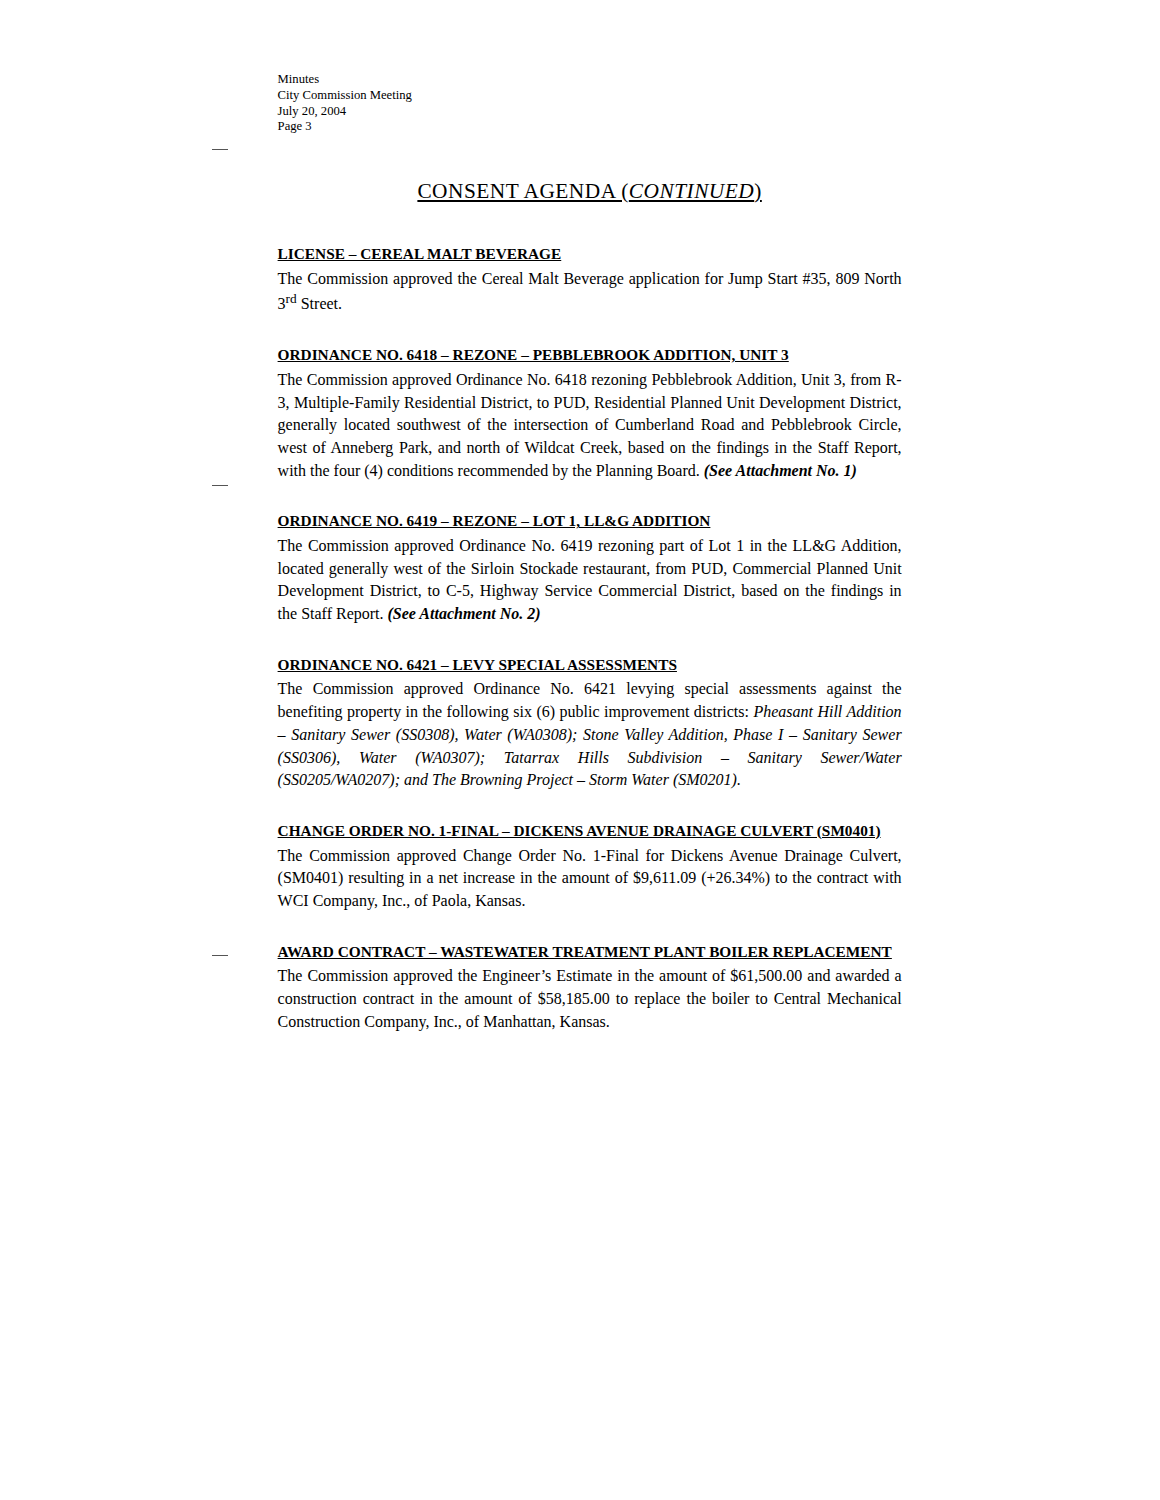Minutes
City Commission Meeting
July 20, 2004
Page 3
CONSENT AGENDA (CONTINUED)
LICENSE – CEREAL MALT BEVERAGE
The Commission approved the Cereal Malt Beverage application for Jump Start #35, 809 North 3rd Street.
ORDINANCE NO. 6418 – REZONE – PEBBLEBROOK ADDITION, UNIT 3
The Commission approved Ordinance No. 6418 rezoning Pebblebrook Addition, Unit 3, from R-3, Multiple-Family Residential District, to PUD, Residential Planned Unit Development District, generally located southwest of the intersection of Cumberland Road and Pebblebrook Circle, west of Anneberg Park, and north of Wildcat Creek, based on the findings in the Staff Report, with the four (4) conditions recommended by the Planning Board. (See Attachment No. 1)
ORDINANCE NO. 6419 – REZONE – LOT 1, LL&G ADDITION
The Commission approved Ordinance No. 6419 rezoning part of Lot 1 in the LL&G Addition, located generally west of the Sirloin Stockade restaurant, from PUD, Commercial Planned Unit Development District, to C-5, Highway Service Commercial District, based on the findings in the Staff Report. (See Attachment No. 2)
ORDINANCE NO. 6421 – LEVY SPECIAL ASSESSMENTS
The Commission approved Ordinance No. 6421 levying special assessments against the benefiting property in the following six (6) public improvement districts: Pheasant Hill Addition – Sanitary Sewer (SS0308), Water (WA0308); Stone Valley Addition, Phase I – Sanitary Sewer (SS0306), Water (WA0307); Tatarrax Hills Subdivision – Sanitary Sewer/Water (SS0205/WA0207); and The Browning Project – Storm Water (SM0201).
CHANGE ORDER NO. 1-FINAL – DICKENS AVENUE DRAINAGE CULVERT (SM0401)
The Commission approved Change Order No. 1-Final for Dickens Avenue Drainage Culvert, (SM0401) resulting in a net increase in the amount of $9,611.09 (+26.34%) to the contract with WCI Company, Inc., of Paola, Kansas.
AWARD CONTRACT – WASTEWATER TREATMENT PLANT BOILER REPLACEMENT
The Commission approved the Engineer’s Estimate in the amount of $61,500.00 and awarded a construction contract in the amount of $58,185.00 to replace the boiler to Central Mechanical Construction Company, Inc., of Manhattan, Kansas.